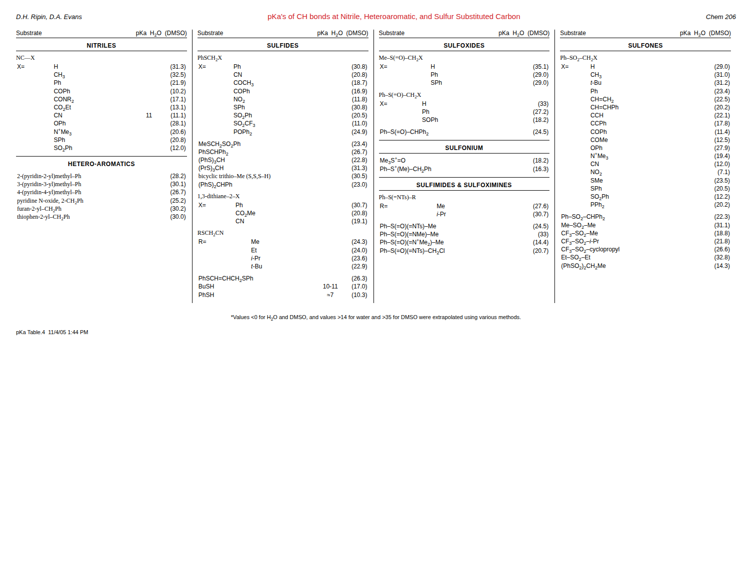D.H. Ripin, D.A. Evans
pKa's of CH bonds at Nitrile, Heteroaromatic, and Sulfur Substituted Carbon
Chem 206
Substrate pKa H2O (DMSO)
NITRILES
NC—X
| X= | H | | (31.3) |
| | CH 3 | | (32.5) |
| | Ph | | (21.9) |
| | COPh | | (10.2) |
| | CONR 2 | | (17.1) |
| | CO 2 Et | | (13.1) |
| | CN | 11 | (11.1) |
| | OPh | | (28.1) |
| | N + Me 3 | | (20.6) |
| | SPh | | (20.8) |
| | SO 2 Ph | | (12.0) |
HETERO-AROMATICS
| 2-(pyridin-2-yl)methyl–Ph | | (28.2) |
| 3-(pyridin-3-yl)methyl–Ph | | (30.1) |
| 4-(pyridin-4-yl)methyl–Ph | | (26.7) |
| pyridine N-oxide, 2-CH 2 Ph | | (25.2) |
| furan-2-yl–CH 2 Ph | | (30.2) |
| thiophen-2-yl–CH 2 Ph | | (30.0) |
Substrate pKa H2O (DMSO)
SULFIDES
PhSCH2X
| X= | Ph | | (30.8) |
| | CN | | (20.8) |
| | COCH 3 | | (18.7) |
| | COPh | | (16.9) |
| | NO 2 | | (11.8) |
| | SPh | | (30.8) |
| | SO 2 Ph | | (20.5) |
| | SO 2 CF 3 | | (11.0) |
| | POPh 2 | | (24.9) |
| MeSCH 2 SO 2 Ph | | (23.4) |
| PhSCHPh 2 | | (26.7) |
| (PhS) 3 CH | | (22.8) |
| (PrS) 3 CH | | (31.3) |
| bicyclic trithio–Me (S,S,S–H) | | (30.5) |
| (PhS) 2 CHPh | | (23.0) |
1,3-dithiane–2–X
| X= | Ph | | (30.7) |
| | CO 2 Me | | (20.8) |
| | CN | | (19.1) |
RSCH2CN
| R= | Me | | (24.3) |
| | Et | | (24.0) |
| | i -Pr | | (23.6) |
| | t -Bu | | (22.9) |
| PhSCH=CHCH 2 SPh | | (26.3) |
| BuSH | 10-11 | (17.0) |
| PhSH | ≈7 | (10.3) |
Substrate pKa H2O (DMSO)
SULFOXIDES
Me–S(=O)–CH2X
| X= | H | | (35.1) |
| | Ph | | (29.0) |
| | SPh | | (29.0) |
Ph–S(=O)–CH2X
| X= | H | | (33) |
| | Ph | | (27.2) |
| | SOPh | | (18.2) |
| Ph–S(=O)–CHPh 2 | | (24.5) |
SULFONIUM
| Me 3 S + =O | | (18.2) |
| Ph–S + (Me)–CH 2 Ph | | (16.3) |
SULFIMIDES & SULFOXIMINES
Ph–S(=NTs)–R
| R= | Me | | (27.6) |
| | i -Pr | | (30.7) |
| Ph–S(=O)(=NTs)–Me | | (24.5) |
| Ph–S(=O)(=NMe)–Me | | (33) |
| Ph–S(=O)(=N + Me 2 )–Me | | (14.4) |
| Ph–S(=O)(=NTs)–CH 2 Cl | | (20.7) |
Substrate pKa H2O (DMSO)
SULFONES
Ph–SO2–CH2X
| X= | H | | (29.0) |
| | CH 3 | | (31.0) |
| | t -Bu | | (31.2) |
| | Ph | | (23.4) |
| | CH=CH 2 | | (22.5) |
| | CH=CHPh | | (20.2) |
| | CCH | | (22.1) |
| | CCPh | | (17.8) |
| | COPh | | (11.4) |
| | COMe | | (12.5) |
| | OPh | | (27.9) |
| | N + Me 3 | | (19.4) |
| | CN | | (12.0) |
| | NO 2 | | (7.1) |
| | SMe | | (23.5) |
| | SPh | | (20.5) |
| | SO 2 Ph | | (12.2) |
| | PPh 2 | | (20.2) |
| Ph–SO 2 –CHPh 2 | | (22.3) |
| Me–SO 2 –Me | | (31.1) |
| CF 3 –SO 2 –Me | | (18.8) |
| CF 3 –SO 2 – i -Pr | | (21.8) |
| CF 3 –SO 2 –cyclopropyl | | (26.6) |
| Et–SO 2 –Et | | (32.8) |
| (PhSO 2 ) 2 CH 2 Me | | (14.3) |
*Values <0 for H2O and DMSO, and values >14 for water and >35 for DMSO were extrapolated using various methods.
pKa Table.4 11/4/05 1:44 PM